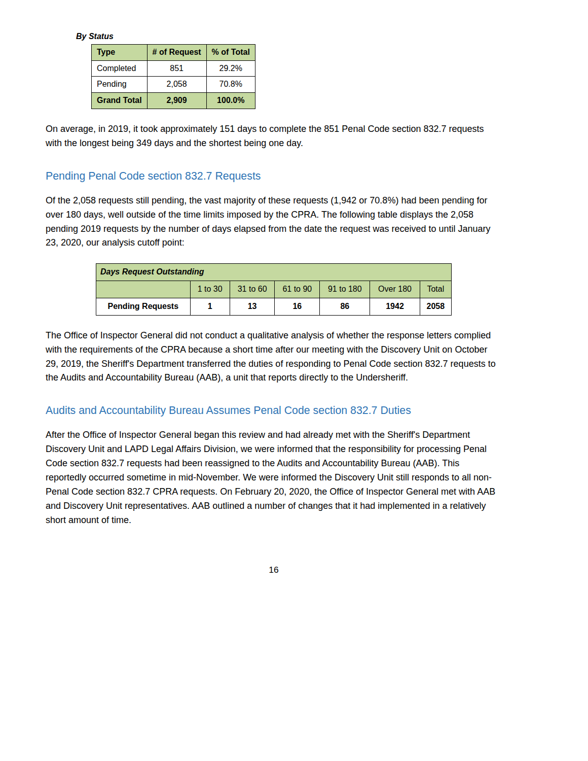By Status
| Type | # of Request | % of Total |
| --- | --- | --- |
| Completed | 851 | 29.2% |
| Pending | 2,058 | 70.8% |
| Grand Total | 2,909 | 100.0% |
On average, in 2019, it took approximately 151 days to complete the 851 Penal Code section 832.7 requests with the longest being 349 days and the shortest being one day.
Pending Penal Code section 832.7 Requests
Of the 2,058 requests still pending, the vast majority of these requests (1,942 or 70.8%) had been pending for over 180 days, well outside of the time limits imposed by the CPRA. The following table displays the 2,058 pending 2019 requests by the number of days elapsed from the date the request was received to until January 23, 2020, our analysis cutoff point:
| Days Request Outstanding |
| | 1 to 30 | 31 to 60 | 61 to 90 | 91 to 180 | Over 180 | Total |
| Pending Requests | 1 | 13 | 16 | 86 | 1942 | 2058 |
The Office of Inspector General did not conduct a qualitative analysis of whether the response letters complied with the requirements of the CPRA because a short time after our meeting with the Discovery Unit on October 29, 2019, the Sheriff's Department transferred the duties of responding to Penal Code section 832.7 requests to the Audits and Accountability Bureau (AAB), a unit that reports directly to the Undersheriff.
Audits and Accountability Bureau Assumes Penal Code section 832.7 Duties
After the Office of Inspector General began this review and had already met with the Sheriff's Department Discovery Unit and LAPD Legal Affairs Division, we were informed that the responsibility for processing Penal Code section 832.7 requests had been reassigned to the Audits and Accountability Bureau (AAB). This reportedly occurred sometime in mid-November. We were informed the Discovery Unit still responds to all non-Penal Code section 832.7 CPRA requests. On February 20, 2020, the Office of Inspector General met with AAB and Discovery Unit representatives. AAB outlined a number of changes that it had implemented in a relatively short amount of time.
16